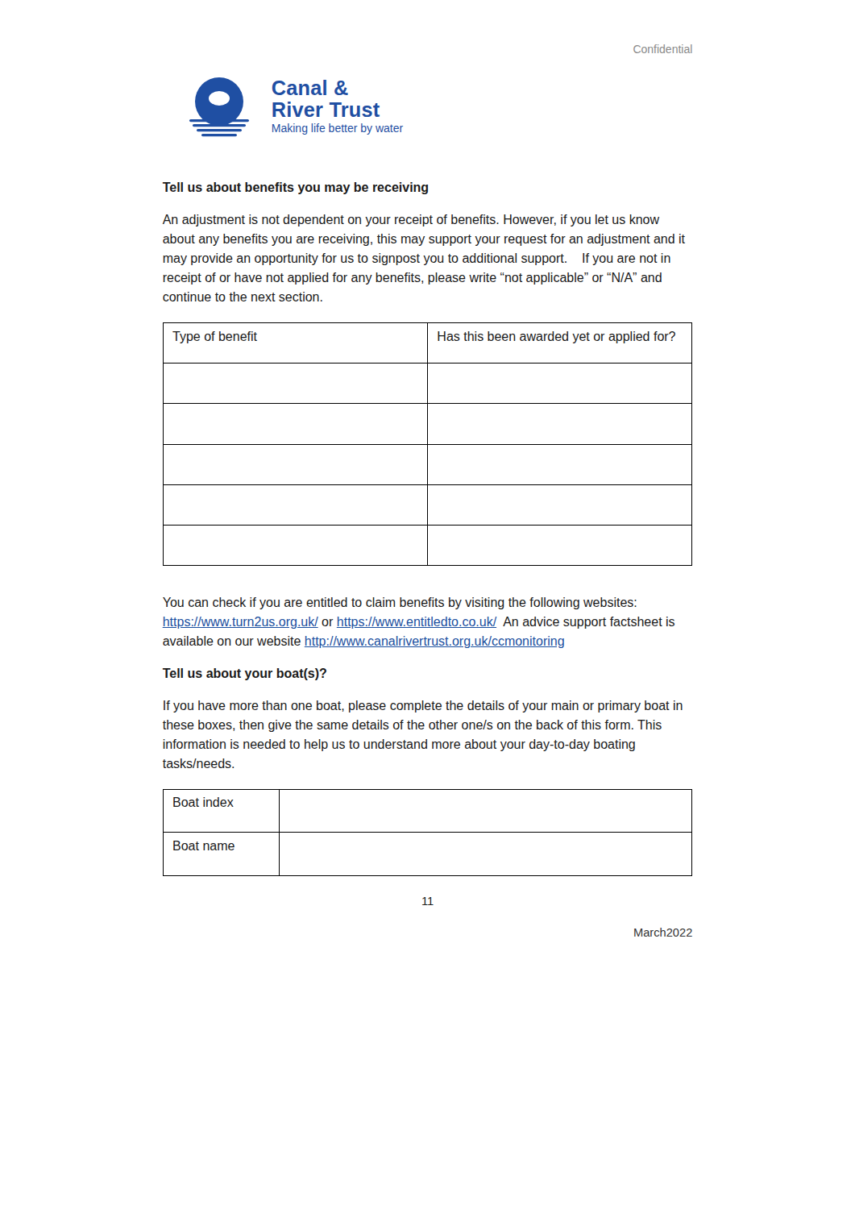Confidential
Canal &
River Trust
Making life better by water
Tell us about benefits you may be receiving
An adjustment is not dependent on your receipt of benefits. However, if you let us know about any benefits you are receiving, this may support your request for an adjustment and it may provide an opportunity for us to signpost you to additional support. If you are not in receipt of or have not applied for any benefits, please write “not applicable” or “N/A” and continue to the next section.
| Type of benefit | Has this been awarded yet or applied for? |
| --- | --- |
You can check if you are entitled to claim benefits by visiting the following websites:
https://www.turn2us.org.uk/ or https://www.entitledto.co.uk/ An advice support factsheet is available on our website http://www.canalrivertrust.org.uk/ccmonitoring
Tell us about your boat(s)?
If you have more than one boat, please complete the details of your main or primary boat in these boxes, then give the same details of the other one/s on the back of this form. This information is needed to help us to understand more about your day-to-day boating tasks/needs.
| Boat index | |
| Boat name | |
11
March2022